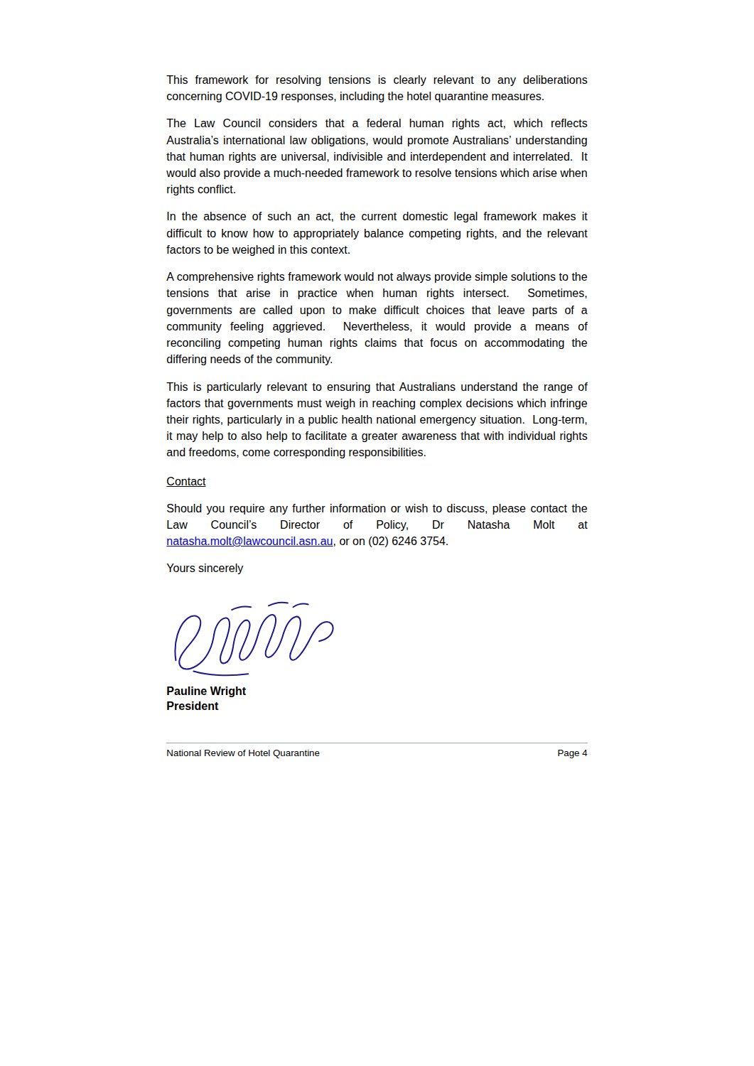This framework for resolving tensions is clearly relevant to any deliberations concerning COVID-19 responses, including the hotel quarantine measures.
The Law Council considers that a federal human rights act, which reflects Australia’s international law obligations, would promote Australians’ understanding that human rights are universal, indivisible and interdependent and interrelated. It would also provide a much-needed framework to resolve tensions which arise when rights conflict.
In the absence of such an act, the current domestic legal framework makes it difficult to know how to appropriately balance competing rights, and the relevant factors to be weighed in this context.
A comprehensive rights framework would not always provide simple solutions to the tensions that arise in practice when human rights intersect. Sometimes, governments are called upon to make difficult choices that leave parts of a community feeling aggrieved. Nevertheless, it would provide a means of reconciling competing human rights claims that focus on accommodating the differing needs of the community.
This is particularly relevant to ensuring that Australians understand the range of factors that governments must weigh in reaching complex decisions which infringe their rights, particularly in a public health national emergency situation. Long-term, it may help to also help to facilitate a greater awareness that with individual rights and freedoms, come corresponding responsibilities.
Contact
Should you require any further information or wish to discuss, please contact the Law Council’s Director of Policy, Dr Natasha Molt at natasha.molt@lawcouncil.asn.au, or on (02) 6246 3754.
Yours sincerely
Pauline Wright
President
National Review of Hotel Quarantine Page 4